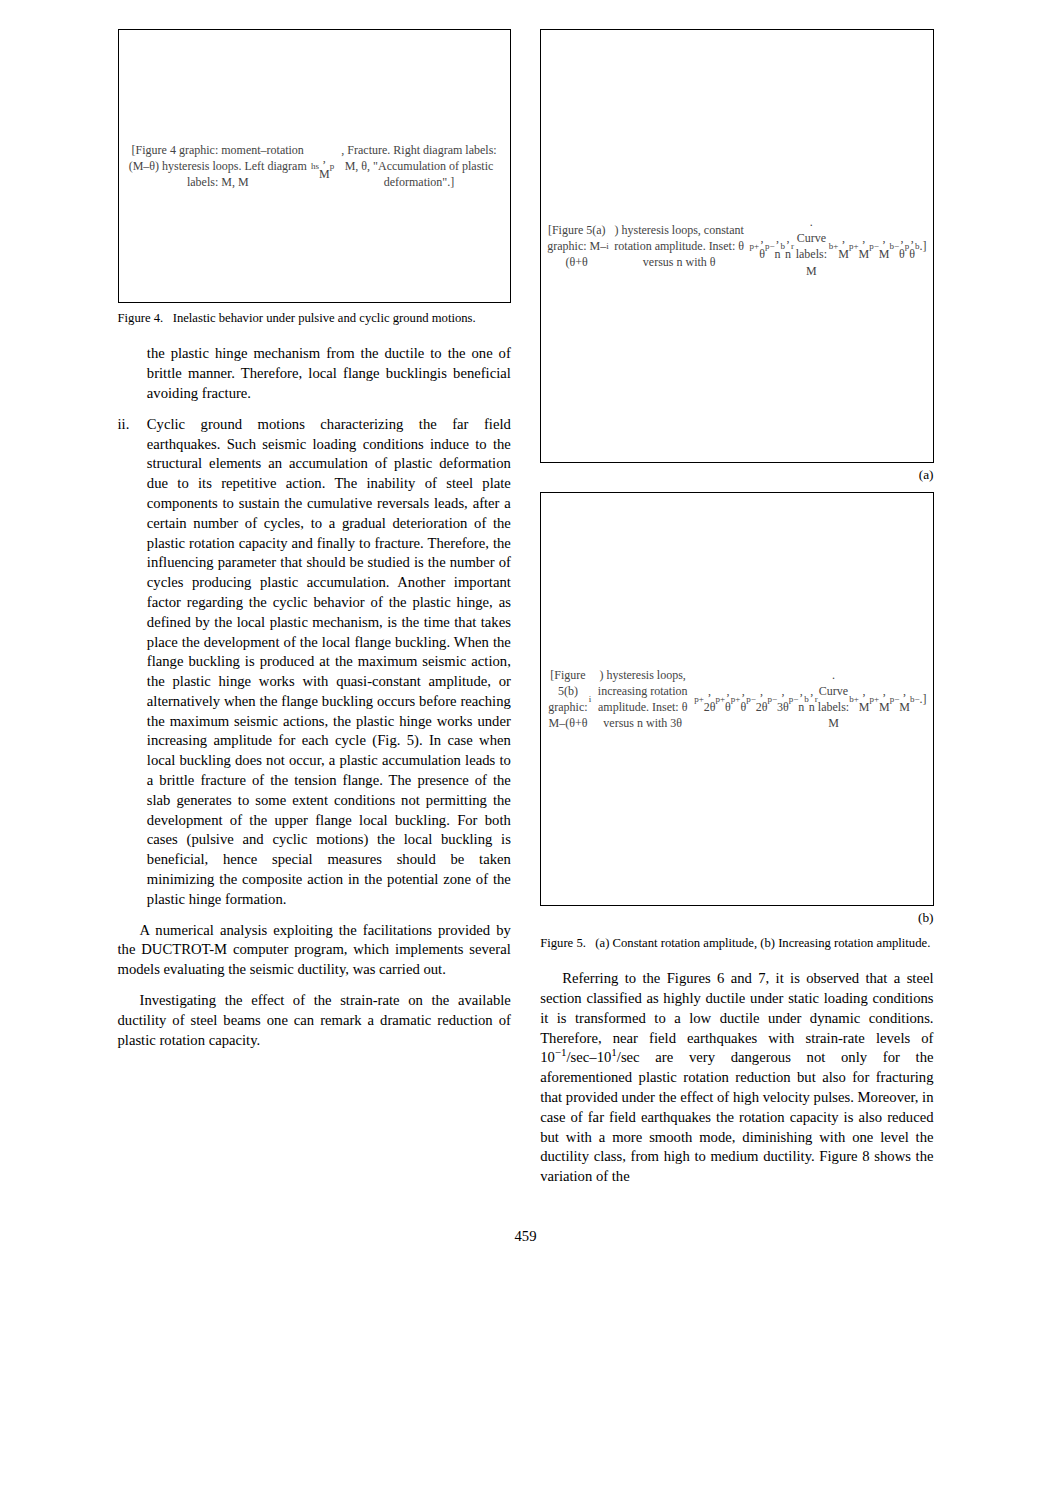[Figure 4 graphic: moment–rotation (M–θ) hysteresis loops. Left diagram labels: M, Mhs, Mp, Fracture. Right diagram labels: M, θ, "Accumulation of plastic deformation".]
Figure 4. Inelastic behavior under pulsive and cyclic ground motions.
the plastic hinge mechanism from the ductile to the one of brittle manner. Therefore, local flange bucklingis beneficial avoiding fracture.
ii. Cyclic ground motions characterizing the far field earthquakes. Such seismic loading conditions induce to the structural elements an accumulation of plastic deformation due to its repetitive action. The inability of steel plate components to sustain the cumulative reversals leads, after a certain number of cycles, to a gradual deterioration of the plastic rotation capacity and finally to fracture. Therefore, the influencing parameter that should be studied is the number of cycles producing plastic accumulation. Another important factor regarding the cyclic behavior of the plastic hinge, as defined by the local plastic mechanism, is the time that takes place the development of the local flange buckling. When the flange buckling is produced at the maximum seismic action, the plastic hinge works with quasi-constant amplitude, or alternatively when the flange buckling occurs before reaching the maximum seismic actions, the plastic hinge works under increasing amplitude for each cycle (Fig. 5). In case when local buckling does not occur, a plastic accumulation leads to a brittle fracture of the tension flange. The presence of the slab generates to some extent conditions not permitting the development of the upper flange local buckling. For both cases (pulsive and cyclic motions) the local buckling is beneficial, hence special measures should be taken minimizing the composite action in the potential zone of the plastic hinge formation.
A numerical analysis exploiting the facilitations provided by the DUCTROT-M computer program, which implements several models evaluating the seismic ductility, was carried out.
Investigating the effect of the strain-rate on the available ductility of steel beams one can remark a dramatic reduction of plastic rotation capacity.
[Figure 5(a) graphic: M–(θ+θi) hysteresis loops, constant rotation amplitude. Inset: θ versus n with θp+, θp−, nb, nr. Curve labels: Mb+, Mp+, Mp−, Mb−, θp, θb.]
(a)
[Figure 5(b) graphic: M–(θ+θi) hysteresis loops, increasing rotation amplitude. Inset: θ versus n with 3θp+, 2θp+, θp+, θp−, 2θp−, 3θp−, nb, nr. Curve labels: Mb+, Mp+, Mp−, Mb−.]
(b)
Figure 5. (a) Constant rotation amplitude, (b) Increasing rotation amplitude.
Referring to the Figures 6 and 7, it is observed that a steel section classified as highly ductile under static loading conditions it is transformed to a low ductile under dynamic conditions. Therefore, near field earthquakes with strain-rate levels of 10−1/sec–101/sec are very dangerous not only for the aforementioned plastic rotation reduction but also for fracturing that provided under the effect of high velocity pulses. Moreover, in case of far field earthquakes the rotation capacity is also reduced but with a more smooth mode, diminishing with one level the ductility class, from high to medium ductility. Figure 8 shows the variation of the
459